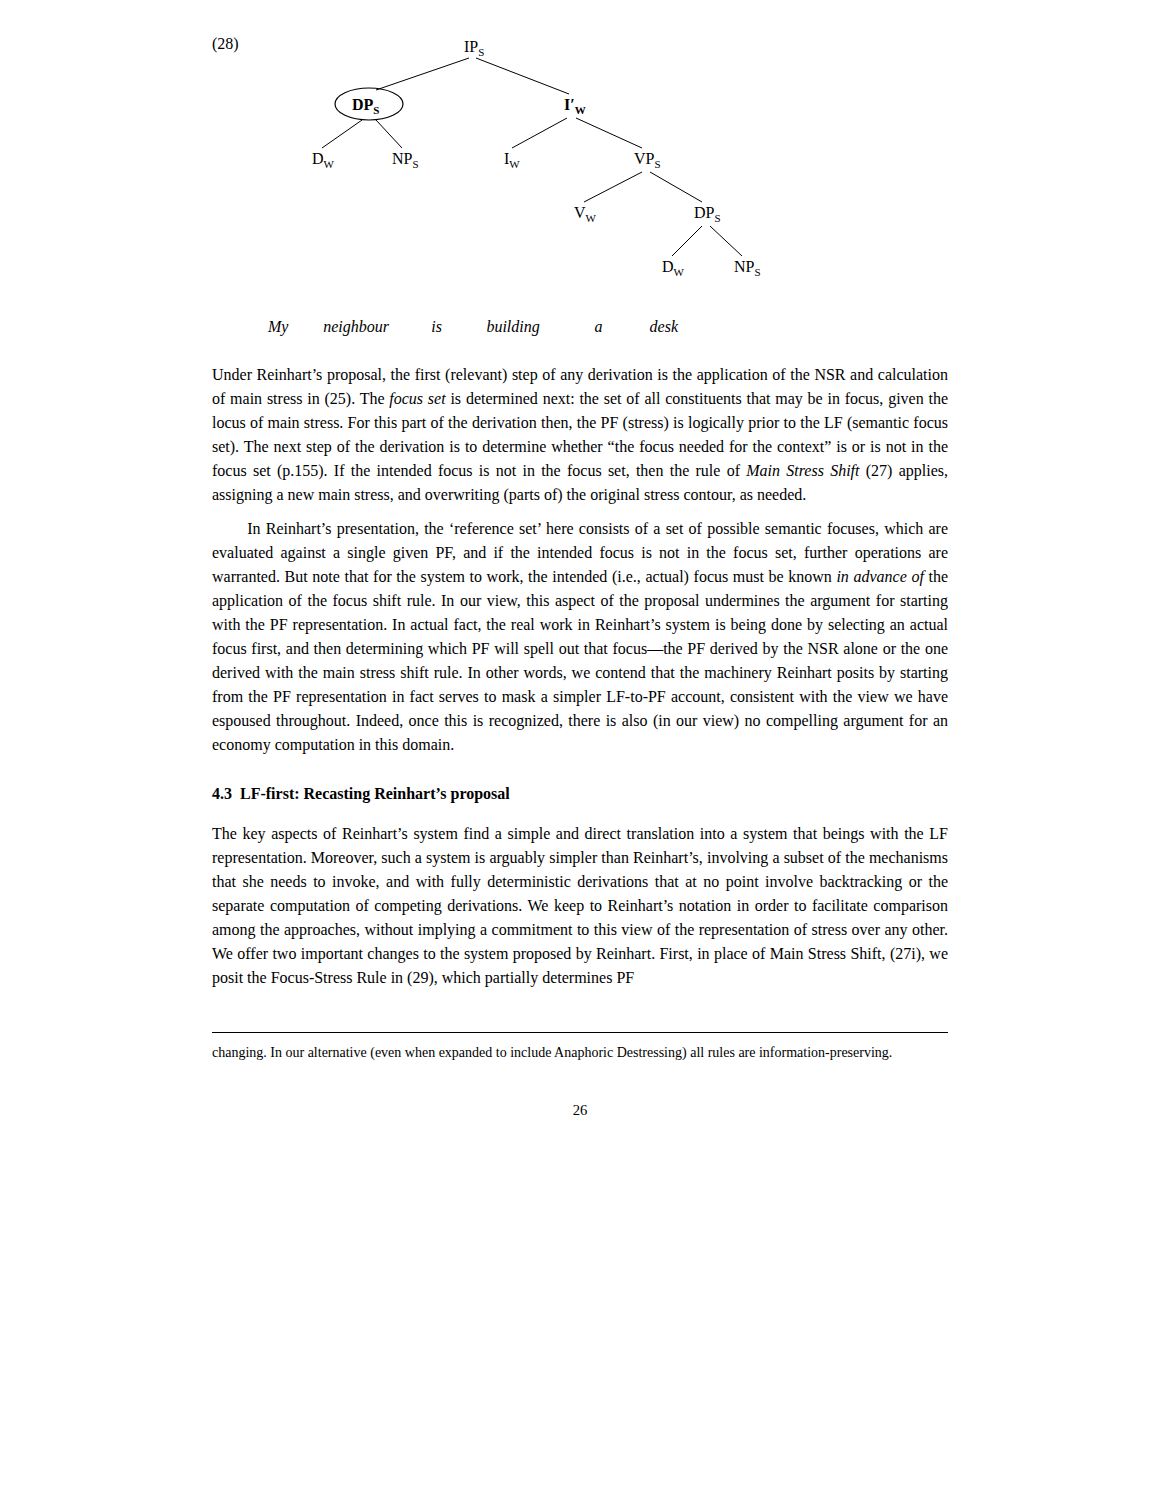(28) IPS DPS I′W DW NPS IW VPS VW DPS DW NPS
My neighbour is building a desk
Under Reinhart’s proposal, the first (relevant) step of any derivation is the application of the NSR and calculation of main stress in (25). The focus set is determined next: the set of all constituents that may be in focus, given the locus of main stress. For this part of the derivation then, the PF (stress) is logically prior to the LF (semantic focus set). The next step of the derivation is to determine whether “the focus needed for the context” is or is not in the focus set (p.155). If the intended focus is not in the focus set, then the rule of Main Stress Shift (27) applies, assigning a new main stress, and overwriting (parts of) the original stress contour, as needed.
In Reinhart’s presentation, the ‘reference set’ here consists of a set of possible semantic focuses, which are evaluated against a single given PF, and if the intended focus is not in the focus set, further operations are warranted. But note that for the system to work, the intended (i.e., actual) focus must be known in advance of the application of the focus shift rule. In our view, this aspect of the proposal undermines the argument for starting with the PF representation. In actual fact, the real work in Reinhart’s system is being done by selecting an actual focus first, and then determining which PF will spell out that focus—the PF derived by the NSR alone or the one derived with the main stress shift rule. In other words, we contend that the machinery Reinhart posits by starting from the PF representation in fact serves to mask a simpler LF-to-PF account, consistent with the view we have espoused throughout. Indeed, once this is recognized, there is also (in our view) no compelling argument for an economy computation in this domain.
4.3 LF-first: Recasting Reinhart’s proposal
The key aspects of Reinhart’s system find a simple and direct translation into a system that beings with the LF representation. Moreover, such a system is arguably simpler than Reinhart’s, involving a subset of the mechanisms that she needs to invoke, and with fully deterministic derivations that at no point involve backtracking or the separate computation of competing derivations. We keep to Reinhart’s notation in order to facilitate comparison among the approaches, without implying a commitment to this view of the representation of stress over any other. We offer two important changes to the system proposed by Reinhart. First, in place of Main Stress Shift, (27i), we posit the Focus-Stress Rule in (29), which partially determines PF
changing. In our alternative (even when expanded to include Anaphoric Destressing) all rules are information-preserving.
26